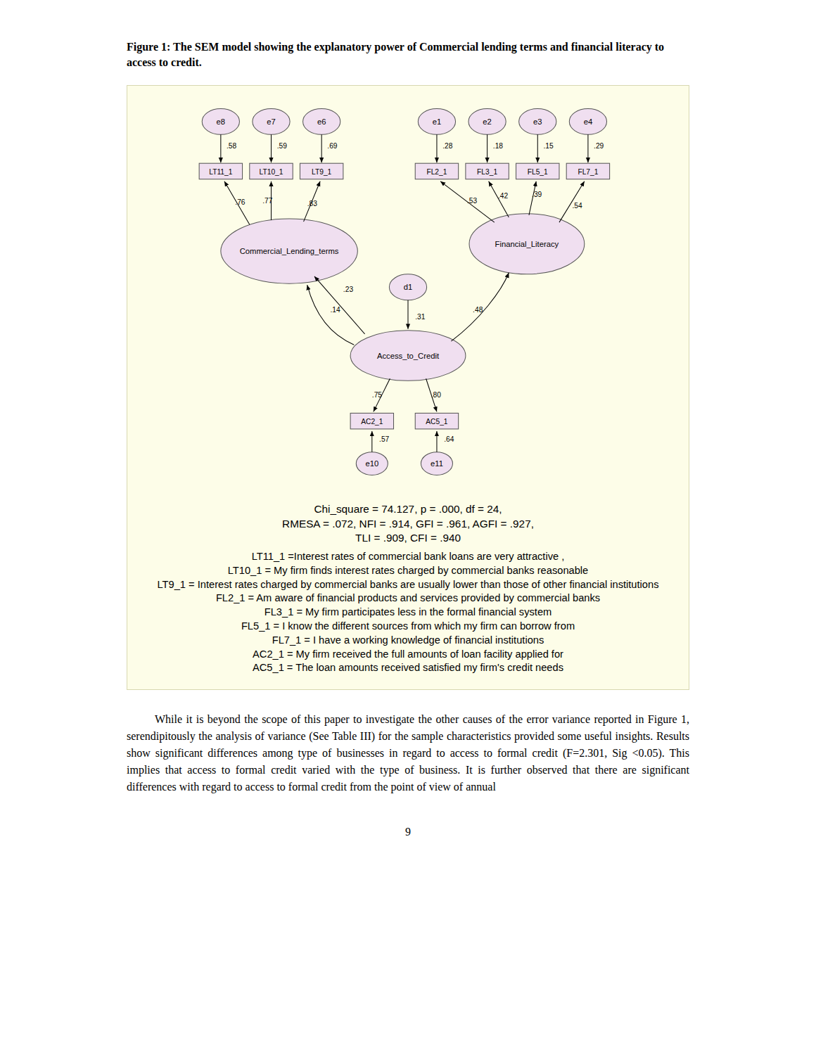Figure 1: The SEM model showing the explanatory power of Commercial lending terms and financial literacy to access to credit.
e8 e7 e6 e1 e2 e3 e4 .58 .59 .69 .28 .18 .15 .29 LT11_1 LT10_1 LT9_1 FL2_1 FL3_1 FL5_1 FL7_1 Commercial_Lending_terms Financial_Literacy .76 .77 .83 .53 .42 .39 .54 d1 Access_to_Credit .31 .23 .14 .48 AC2_1 AC5_1 .75 .80 e10 e11 .57 .64
Chi_square = 74.127, p = .000, df = 24,
RMESA = .072, NFI = .914, GFI = .961, AGFI = .927,
TLI = .909, CFI = .940
LT11_1 =Interest rates of commercial bank loans are very attractive ,
LT10_1 = My firm finds interest rates charged by commercial banks reasonable
LT9_1 = Interest rates charged by commercial banks are usually lower than those of other financial institutions
FL2_1 = Am aware of financial products and services provided by commercial banks
FL3_1 = My firm participates less in the formal financial system
FL5_1 = I know the different sources from which my firm can borrow from
FL7_1 = I have a working knowledge of financial institutions
AC2_1 = My firm received the full amounts of loan facility applied for
AC5_1 = The loan amounts received satisfied my firm's credit needs
While it is beyond the scope of this paper to investigate the other causes of the error variance reported in Figure 1, serendipitously the analysis of variance (See Table III) for the sample characteristics provided some useful insights. Results show significant differences among type of businesses in regard to access to formal credit (F=2.301, Sig <0.05). This implies that access to formal credit varied with the type of business. It is further observed that there are significant differences with regard to access to formal credit from the point of view of annual
9